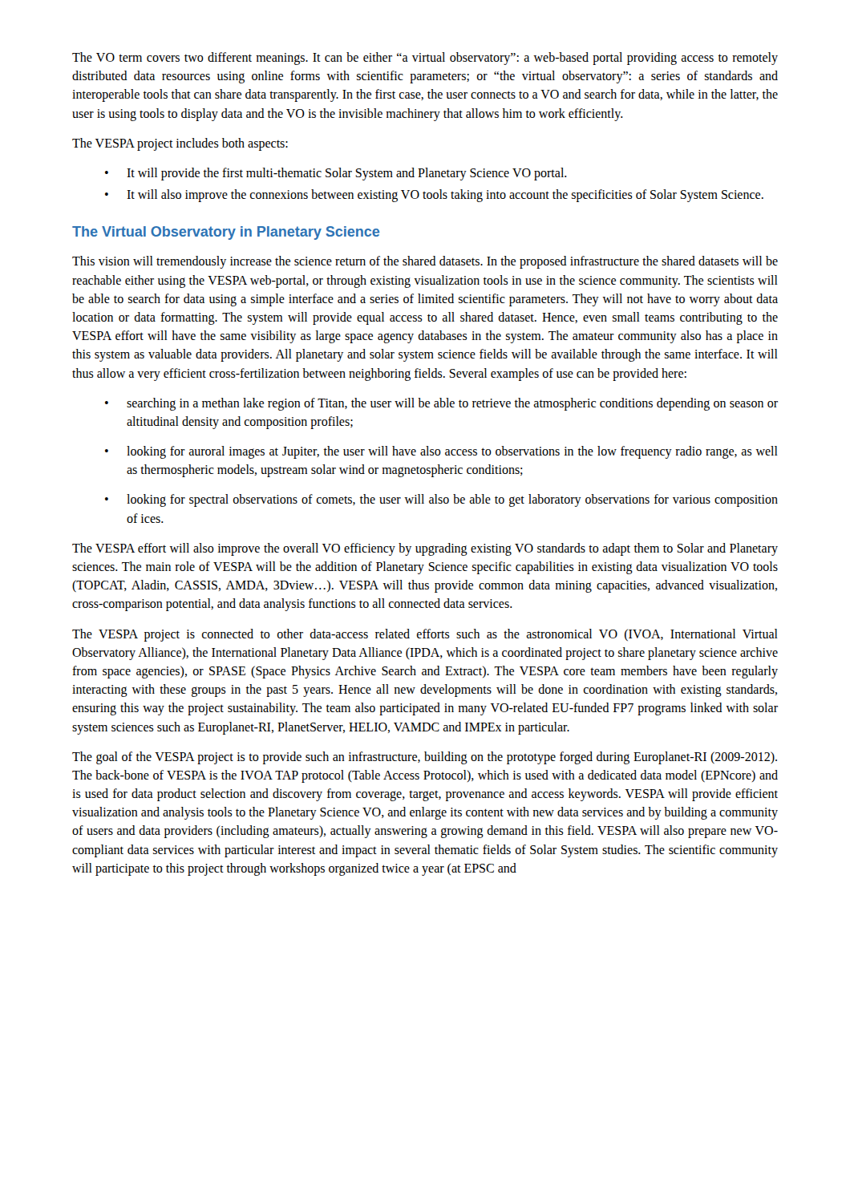The VO term covers two different meanings. It can be either “a virtual observatory”: a web-based portal providing access to remotely distributed data resources using online forms with scientific parameters; or “the virtual observatory”: a series of standards and interoperable tools that can share data transparently. In the first case, the user connects to a VO and search for data, while in the latter, the user is using tools to display data and the VO is the invisible machinery that allows him to work efficiently.
The VESPA project includes both aspects:
It will provide the first multi-thematic Solar System and Planetary Science VO portal.
It will also improve the connexions between existing VO tools taking into account the specificities of Solar System Science.
The Virtual Observatory in Planetary Science
This vision will tremendously increase the science return of the shared datasets. In the proposed infrastructure the shared datasets will be reachable either using the VESPA web-portal, or through existing visualization tools in use in the science community. The scientists will be able to search for data using a simple interface and a series of limited scientific parameters. They will not have to worry about data location or data formatting. The system will provide equal access to all shared dataset. Hence, even small teams contributing to the VESPA effort will have the same visibility as large space agency databases in the system. The amateur community also has a place in this system as valuable data providers. All planetary and solar system science fields will be available through the same interface. It will thus allow a very efficient cross-fertilization between neighboring fields. Several examples of use can be provided here:
searching in a methan lake region of Titan, the user will be able to retrieve the atmospheric conditions depending on season or altitudinal density and composition profiles;
looking for auroral images at Jupiter, the user will have also access to observations in the low frequency radio range, as well as thermospheric models, upstream solar wind or magnetospheric conditions;
looking for spectral observations of comets, the user will also be able to get laboratory observations for various composition of ices.
The VESPA effort will also improve the overall VO efficiency by upgrading existing VO standards to adapt them to Solar and Planetary sciences. The main role of VESPA will be the addition of Planetary Science specific capabilities in existing data visualization VO tools (TOPCAT, Aladin, CASSIS, AMDA, 3Dview…). VESPA will thus provide common data mining capacities, advanced visualization, cross-comparison potential, and data analysis functions to all connected data services.
The VESPA project is connected to other data-access related efforts such as the astronomical VO (IVOA, International Virtual Observatory Alliance), the International Planetary Data Alliance (IPDA, which is a coordinated project to share planetary science archive from space agencies), or SPASE (Space Physics Archive Search and Extract). The VESPA core team members have been regularly interacting with these groups in the past 5 years. Hence all new developments will be done in coordination with existing standards, ensuring this way the project sustainability. The team also participated in many VO-related EU-funded FP7 programs linked with solar system sciences such as Europlanet-RI, PlanetServer, HELIO, VAMDC and IMPEx in particular.
The goal of the VESPA project is to provide such an infrastructure, building on the prototype forged during Europlanet-RI (2009-2012). The back-bone of VESPA is the IVOA TAP protocol (Table Access Protocol), which is used with a dedicated data model (EPNcore) and is used for data product selection and discovery from coverage, target, provenance and access keywords. VESPA will provide efficient visualization and analysis tools to the Planetary Science VO, and enlarge its content with new data services and by building a community of users and data providers (including amateurs), actually answering a growing demand in this field. VESPA will also prepare new VO-compliant data services with particular interest and impact in several thematic fields of Solar System studies. The scientific community will participate to this project through workshops organized twice a year (at EPSC and